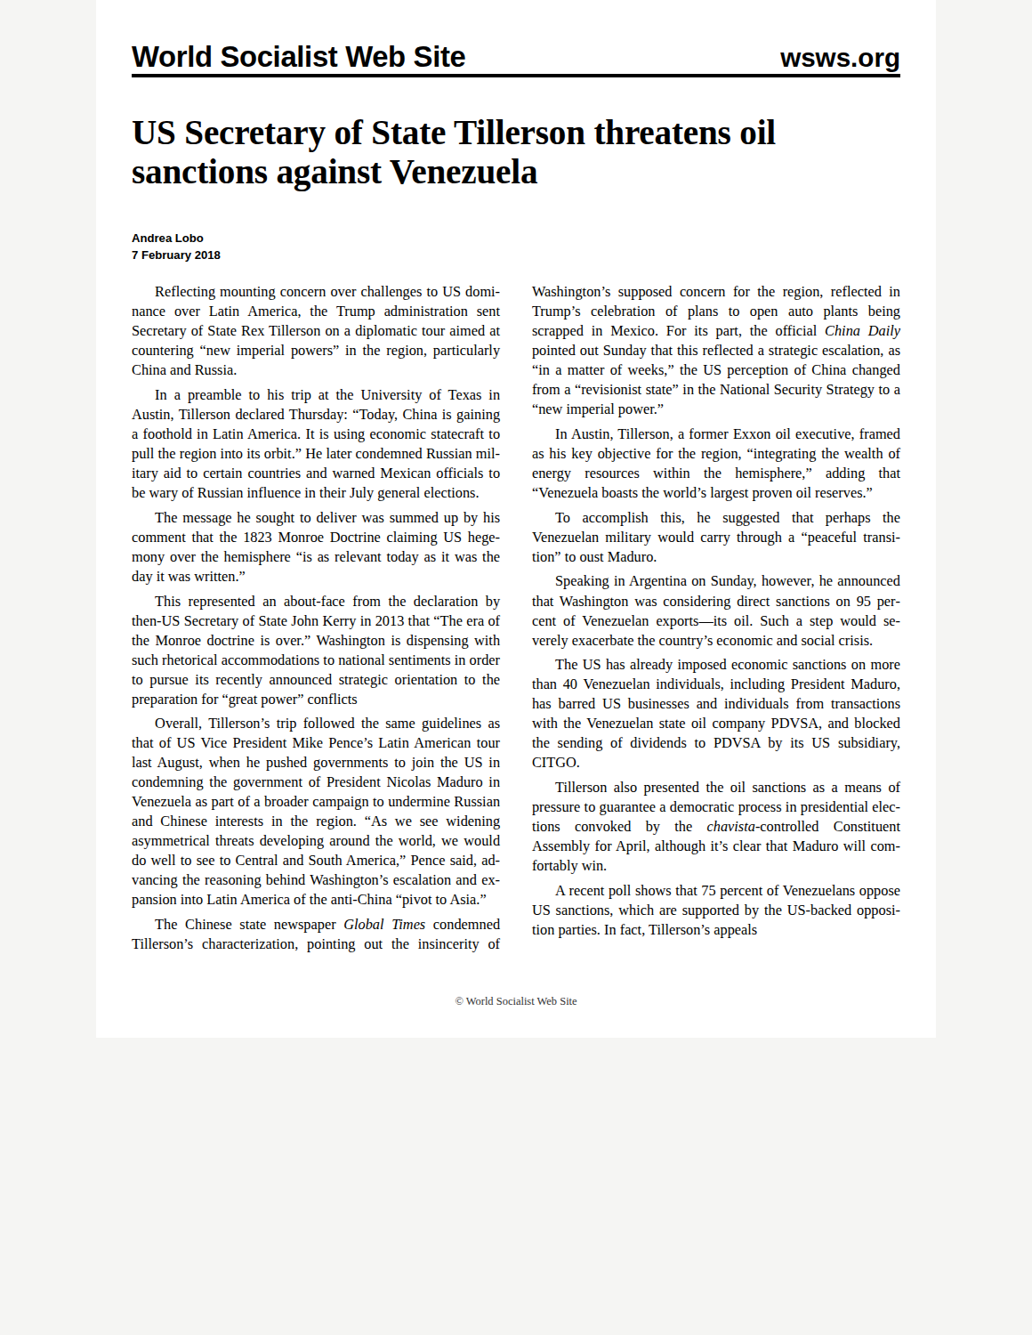World Socialist Web Site
wsws.org
US Secretary of State Tillerson threatens oil sanctions against Venezuela
Andrea Lobo 7 February 2018
Reflecting mounting concern over challenges to US dominance over Latin America, the Trump administration sent Secretary of State Rex Tillerson on a diplomatic tour aimed at countering “new imperial powers” in the region, particularly China and Russia.
In a preamble to his trip at the University of Texas in Austin, Tillerson declared Thursday: “Today, China is gaining a foothold in Latin America. It is using economic statecraft to pull the region into its orbit.” He later condemned Russian military aid to certain countries and warned Mexican officials to be wary of Russian influence in their July general elections.
The message he sought to deliver was summed up by his comment that the 1823 Monroe Doctrine claiming US hegemony over the hemisphere “is as relevant today as it was the day it was written.”
This represented an about-face from the declaration by then-US Secretary of State John Kerry in 2013 that “The era of the Monroe doctrine is over.” Washington is dispensing with such rhetorical accommodations to national sentiments in order to pursue its recently announced strategic orientation to the preparation for “great power” conflicts
Overall, Tillerson’s trip followed the same guidelines as that of US Vice President Mike Pence’s Latin American tour last August, when he pushed governments to join the US in condemning the government of President Nicolas Maduro in Venezuela as part of a broader campaign to undermine Russian and Chinese interests in the region. “As we see widening asymmetrical threats developing around the world, we would do well to see to Central and South America,” Pence said, advancing the reasoning behind Washington’s escalation and expansion into Latin America of the anti-China “pivot to Asia.”
The Chinese state newspaper Global Times condemned Tillerson’s characterization, pointing out the insincerity of Washington’s supposed concern for the region, reflected in Trump’s celebration of plans to open auto plants being scrapped in Mexico. For its part, the official China Daily pointed out Sunday that this reflected a strategic escalation, as “in a matter of weeks,” the US perception of China changed from a “revisionist state” in the National Security Strategy to a “new imperial power.”
In Austin, Tillerson, a former Exxon oil executive, framed as his key objective for the region, “integrating the wealth of energy resources within the hemisphere,” adding that “Venezuela boasts the world’s largest proven oil reserves.”
To accomplish this, he suggested that perhaps the Venezuelan military would carry through a “peaceful transition” to oust Maduro.
Speaking in Argentina on Sunday, however, he announced that Washington was considering direct sanctions on 95 percent of Venezuelan exports—its oil. Such a step would severely exacerbate the country’s economic and social crisis.
The US has already imposed economic sanctions on more than 40 Venezuelan individuals, including President Maduro, has barred US businesses and individuals from transactions with the Venezuelan state oil company PDVSA, and blocked the sending of dividends to PDVSA by its US subsidiary, CITGO.
Tillerson also presented the oil sanctions as a means of pressure to guarantee a democratic process in presidential elections convoked by the chavista-controlled Constituent Assembly for April, although it’s clear that Maduro will comfortably win.
A recent poll shows that 75 percent of Venezuelans oppose US sanctions, which are supported by the US-backed opposition parties. In fact, Tillerson’s appeals
© World Socialist Web Site